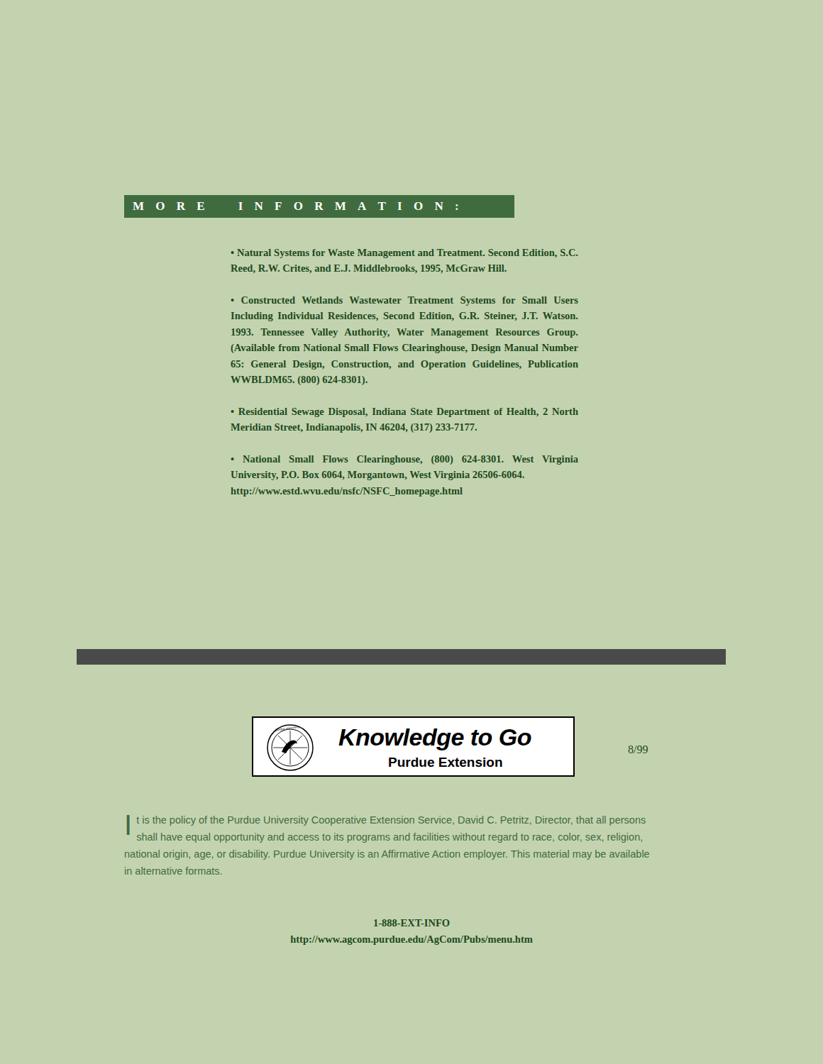M O R E I N F O R M A T I O N :
• Natural Systems for Waste Management and Treatment. Second Edition, S.C. Reed, R.W. Crites, and E.J. Middlebrooks, 1995, McGraw Hill.
• Constructed Wetlands Wastewater Treatment Systems for Small Users Including Individual Residences, Second Edition, G.R. Steiner, J.T. Watson. 1993. Tennessee Valley Authority, Water Management Resources Group. (Available from National Small Flows Clearinghouse, Design Manual Number 65: General Design, Construction, and Operation Guidelines, Publication WWBLDM65. (800) 624-8301).
• Residential Sewage Disposal, Indiana State Department of Health, 2 North Meridian Street, Indianapolis, IN 46204, (317) 233-7177.
• National Small Flows Clearinghouse, (800) 624-8301. West Virginia University, P.O. Box 6064, Morgantown, West Virginia 26506-6064.
http://www.estd.wvu.edu/nsfc/NSFC_homepage.html
purdue university
Knowledge to Go
Purdue Extension
8/99
It is the policy of the Purdue University Cooperative Extension Service, David C. Petritz, Director, that all persons shall have equal opportunity and access to its programs and facilities without regard to race, color, sex, religion, national origin, age, or disability. Purdue University is an Affirmative Action employer. This material may be available in alternative formats.
1-888-EXT-INFO
http://www.agcom.purdue.edu/AgCom/Pubs/menu.htm